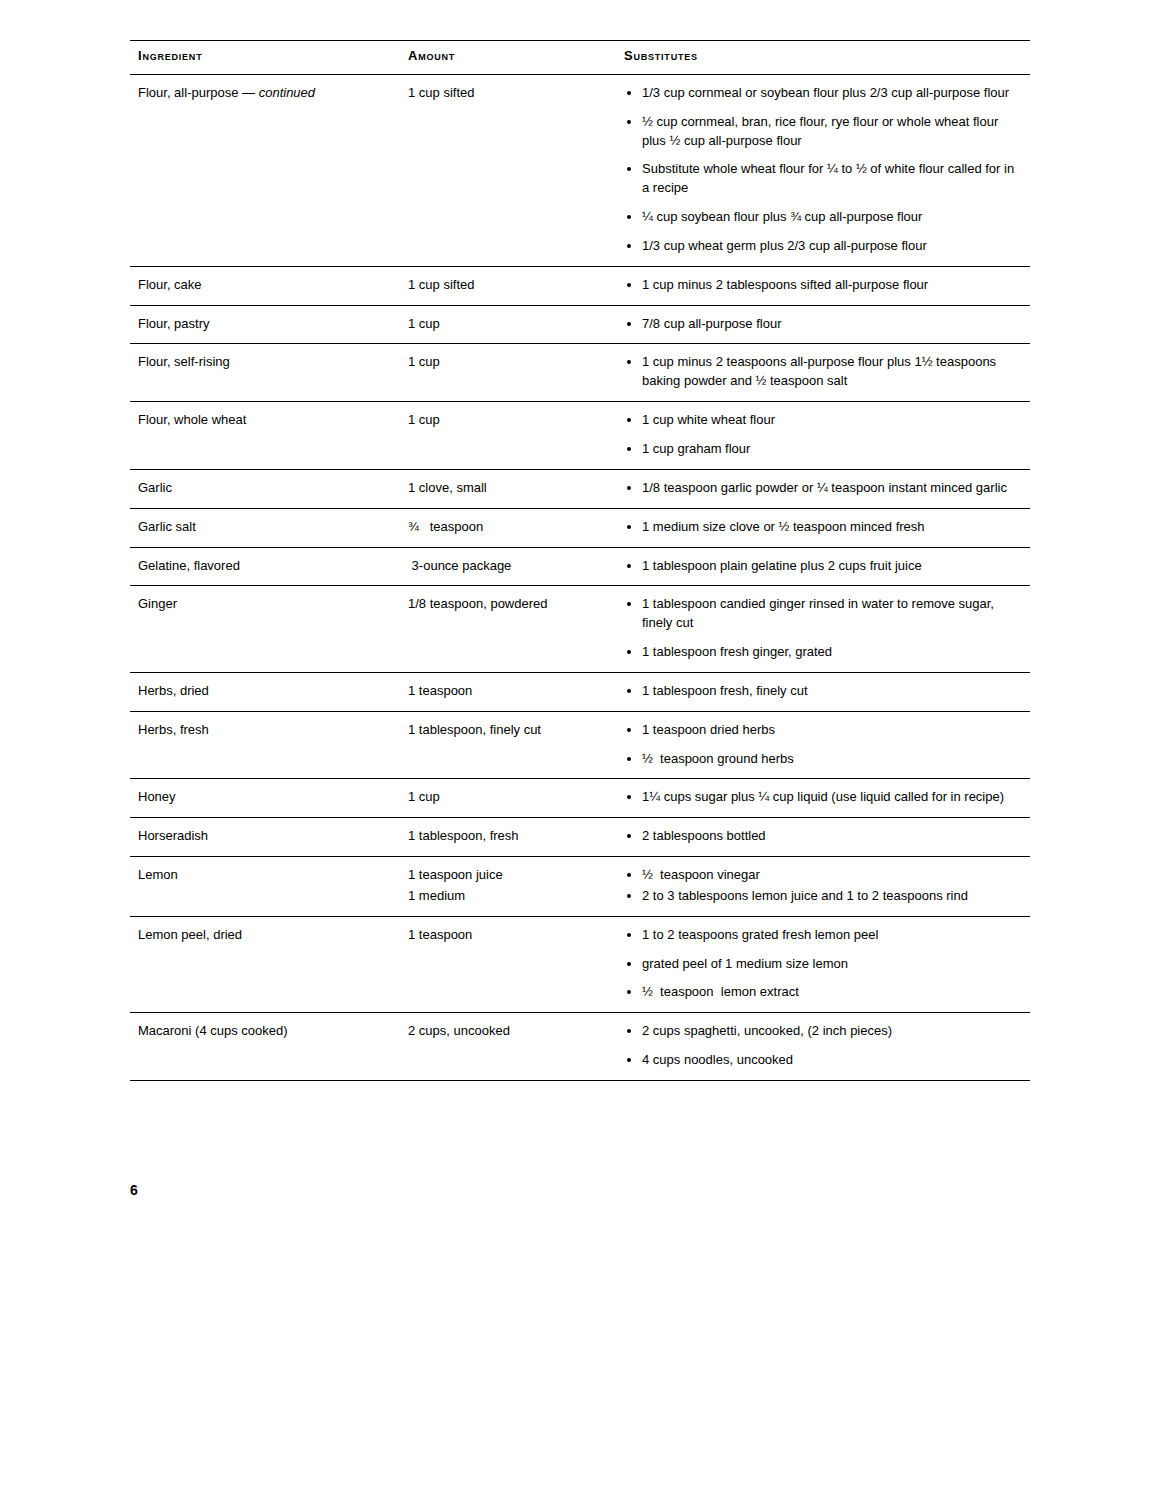| Ingredient | Amount | Substitutes |
| --- | --- | --- |
| Flour, all-purpose — continued | 1 cup sifted | 1/3 cup cornmeal or soybean flour plus 2/3 cup all-purpose flour ½ cup cornmeal, bran, rice flour, rye flour or whole wheat flour plus ½ cup all-purpose flour Substitute whole wheat flour for ¼ to ½ of white flour called for in a recipe ¼ cup soybean flour plus ¾ cup all-purpose flour 1/3 cup wheat germ plus 2/3 cup all-purpose flour |
| Flour, cake | 1 cup sifted | 1 cup minus 2 tablespoons sifted all-purpose flour |
| Flour, pastry | 1 cup | 7/8 cup all-purpose flour |
| Flour, self-rising | 1 cup | 1 cup minus 2 teaspoons all-purpose flour plus 1½ teaspoons baking powder and ½ teaspoon salt |
| Flour, whole wheat | 1 cup | 1 cup white wheat flour 1 cup graham flour |
| Garlic | 1 clove, small | 1/8 teaspoon garlic powder or ¼ teaspoon instant minced garlic |
| Garlic salt | ¾ teaspoon | 1 medium size clove or ½ teaspoon minced fresh |
| Gelatine, flavored | 3-ounce package | 1 tablespoon plain gelatine plus 2 cups fruit juice |
| Ginger | 1/8 teaspoon, powdered | 1 tablespoon candied ginger rinsed in water to remove sugar, finely cut 1 tablespoon fresh ginger, grated |
| Herbs, dried | 1 teaspoon | 1 tablespoon fresh, finely cut |
| Herbs, fresh | 1 tablespoon, finely cut | 1 teaspoon dried herbs ½ teaspoon ground herbs |
| Honey | 1 cup | 1¼ cups sugar plus ¼ cup liquid (use liquid called for in recipe) |
| Horseradish | 1 tablespoon, fresh | 2 tablespoons bottled |
| Lemon | 1 teaspoon juice | ½ teaspoon vinegar |
| | 1 medium | 2 to 3 tablespoons lemon juice and 1 to 2 teaspoons rind |
| Lemon peel, dried | 1 teaspoon | 1 to 2 teaspoons grated fresh lemon peel grated peel of 1 medium size lemon ½ teaspoon lemon extract |
| Macaroni (4 cups cooked) | 2 cups, uncooked | 2 cups spaghetti, uncooked, (2 inch pieces) 4 cups noodles, uncooked |
6